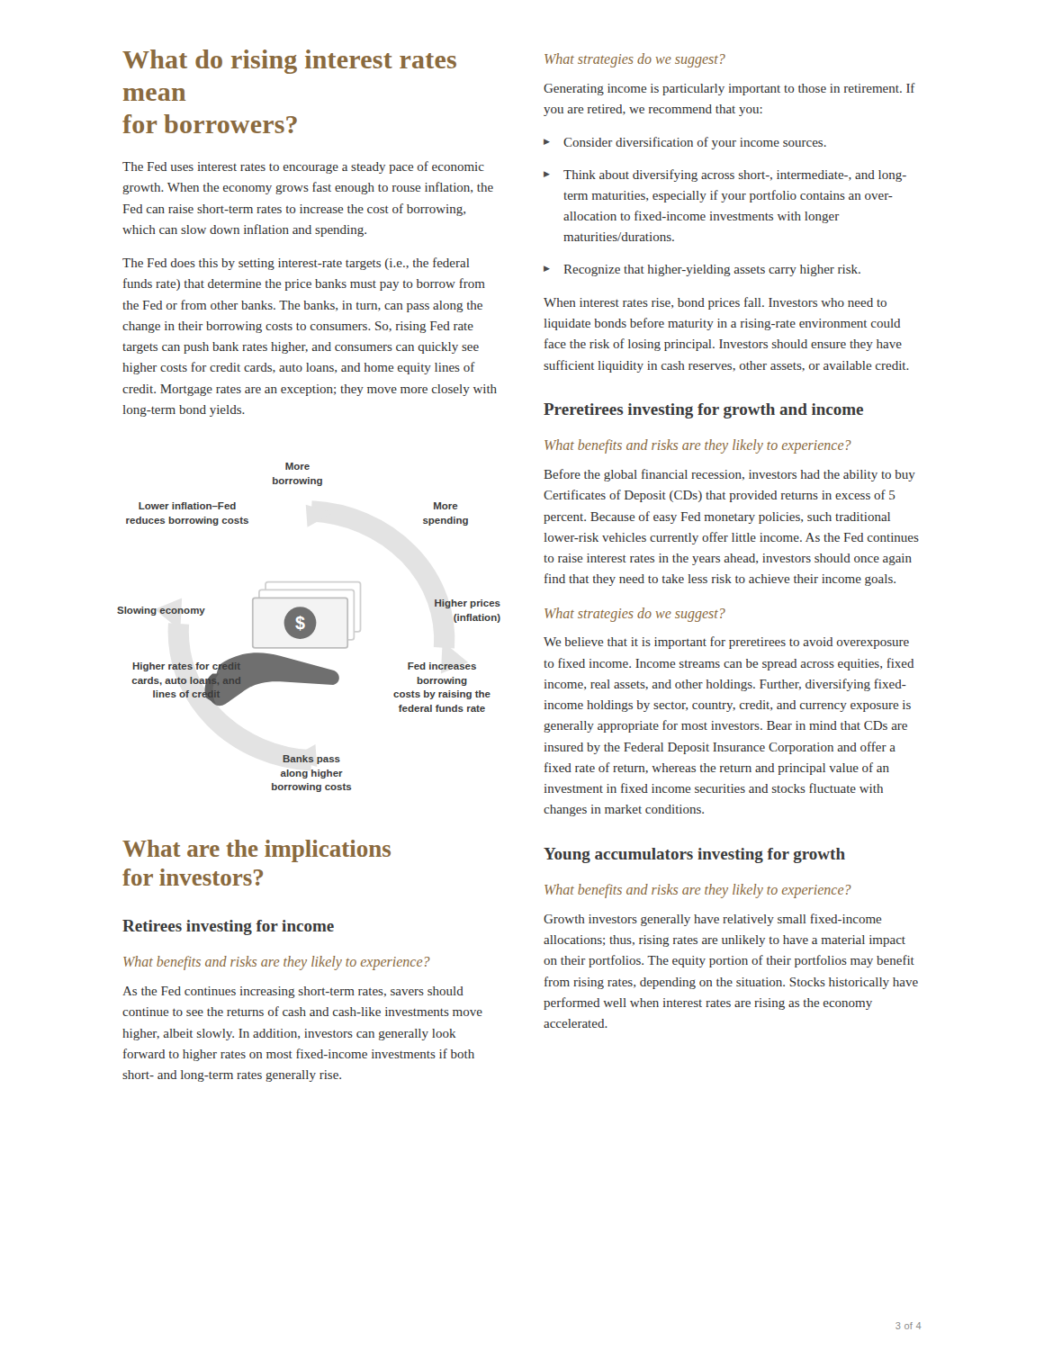What do rising interest rates mean
for borrowers?
The Fed uses interest rates to encourage a steady pace of economic growth. When the economy grows fast enough to rouse inflation, the Fed can raise short-term rates to increase the cost of borrowing, which can slow down inflation and spending.
The Fed does this by setting interest-rate targets (i.e., the federal funds rate) that determine the price banks must pay to borrow from the Fed or from other banks. The banks, in turn, can pass along the change in their borrowing costs to consumers. So, rising Fed rate targets can push bank rates higher, and consumers can quickly see higher costs for credit cards, auto loans, and home equity lines of credit. Mortgage rates are an exception; they move more closely with long-term bond yields.
$
More
borrowing
Lower inflation–Fed
reduces borrowing costs
More
spending
Slowing economy
Higher prices
(inflation)
Higher rates for credit
cards, auto loans, and
lines of credit
Fed increases borrowing
costs by raising the
federal funds rate
Banks pass
along higher
borrowing costs
What are the implications
for investors?
Retirees investing for income
What benefits and risks are they likely to experience?
As the Fed continues increasing short-term rates, savers should continue to see the returns of cash and cash-like investments move higher, albeit slowly. In addition, investors can generally look forward to higher rates on most fixed-income investments if both short- and long-term rates generally rise.
What strategies do we suggest?
Generating income is particularly important to those in retirement. If you are retired, we recommend that you:
Consider diversification of your income sources.
Think about diversifying across short-, intermediate-, and long-term maturities, especially if your portfolio contains an over-allocation to fixed-income investments with longer maturities/durations.
Recognize that higher-yielding assets carry higher risk.
When interest rates rise, bond prices fall. Investors who need to liquidate bonds before maturity in a rising-rate environment could face the risk of losing principal. Investors should ensure they have sufficient liquidity in cash reserves, other assets, or available credit.
Preretirees investing for growth and income
What benefits and risks are they likely to experience?
Before the global financial recession, investors had the ability to buy Certificates of Deposit (CDs) that provided returns in excess of 5 percent. Because of easy Fed monetary policies, such traditional lower-risk vehicles currently offer little income. As the Fed continues to raise interest rates in the years ahead, investors should once again find that they need to take less risk to achieve their income goals.
What strategies do we suggest?
We believe that it is important for preretirees to avoid overexposure to fixed income. Income streams can be spread across equities, fixed income, real assets, and other holdings. Further, diversifying fixed-income holdings by sector, country, credit, and currency exposure is generally appropriate for most investors. Bear in mind that CDs are insured by the Federal Deposit Insurance Corporation and offer a fixed rate of return, whereas the return and principal value of an investment in fixed income securities and stocks fluctuate with changes in market conditions.
Young accumulators investing for growth
What benefits and risks are they likely to experience?
Growth investors generally have relatively small fixed-income allocations; thus, rising rates are unlikely to have a material impact on their portfolios. The equity portion of their portfolios may benefit from rising rates, depending on the situation. Stocks historically have performed well when interest rates are rising as the economy accelerated.
3 of 4